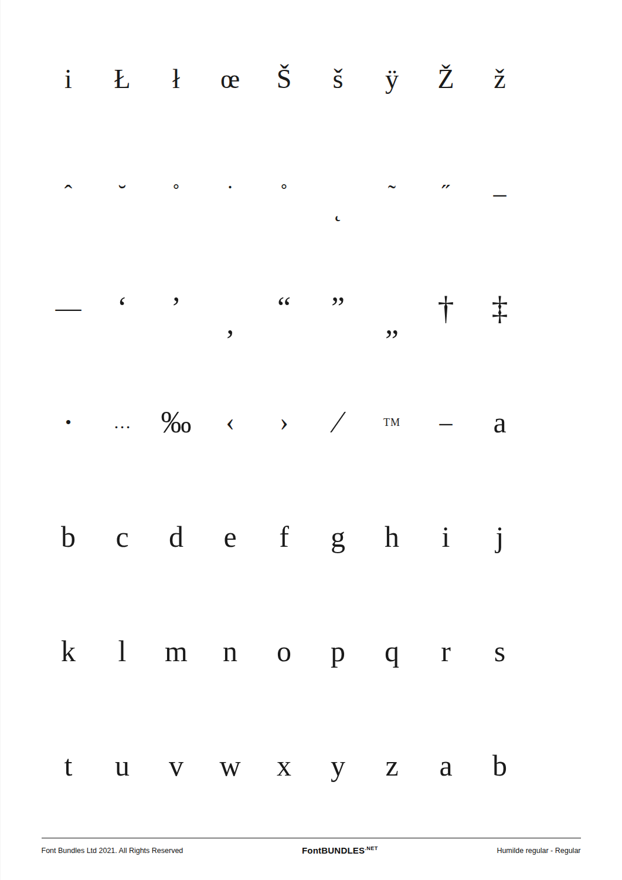i Ł ł œ Š š ÿ Ž ž
ˆ ˘ ˚ ˙ ˚ ˛ ˜ ˝ ‒
— ‘ ’ ‚ “ ” „ † ‡
• … ‰ ‹ › ⁄ TM – a
b c d e f g h i j
k l m n o p q r s
t u v w x y z a b
Font Bundles Ltd 2021. All Rights Reserved
FontBUNDLES.NET
Humilde regular - Regular